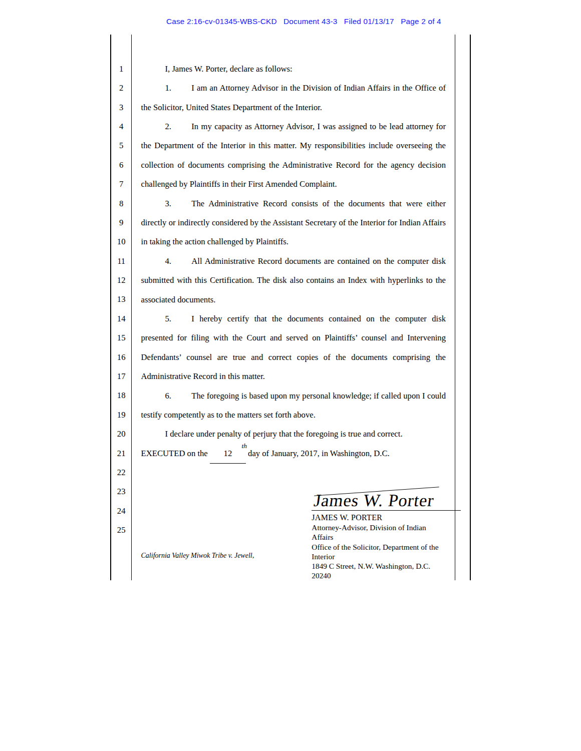Case 2:16-cv-01345-WBS-CKD Document 43-3 Filed 01/13/17 Page 2 of 4
1
2
3
4
5
6
7
8
9
10
11
12
13
14
15
16
17
18
19
20
21
22
23
24
25
I, James W. Porter, declare as follows:
1. I am an Attorney Advisor in the Division of Indian Affairs in the Office of the Solicitor, United States Department of the Interior.
2. In my capacity as Attorney Advisor, I was assigned to be lead attorney for the Depart­ment of the Interior in this matter. My responsibilities include overseeing the collection of documents comprising the Administrative Record for the agency decision challenged by Plaintiffs in their First Amended Complaint.
3. The Administrative Record consists of the documents that were either directly or indirectly considered by the Assistant Secretary of the Interior for Indian Affairs in taking the action challenged by Plaintiffs.
4. All Administrative Record documents are contained on the computer disk submitted with this Certification. The disk also contains an Index with hyperlinks to the associated documents.
5. I hereby certify that the documents contained on the computer disk presented for filing with the Court and served on Plaintiffs’ counsel and Intervening Defendants’ counsel are true and correct copies of the documents comprising the Administrative Record in this matter.
6. The foregoing is based upon my personal knowledge; if called upon I could testify competently as to the matters set forth above.
I declare under penalty of perjury that the foregoing is true and correct.
EXECUTED on the 12th day of January, 2017, in Washington, D.C.
James W. Porter
JAMES W. PORTER
Attorney-Advisor, Division of Indian Affairs
Office of the Solicitor, Department of the Interior
1849 C Street, N.W. Washington, D.C. 20240
California Valley Miwok Tribe v. Jewell,